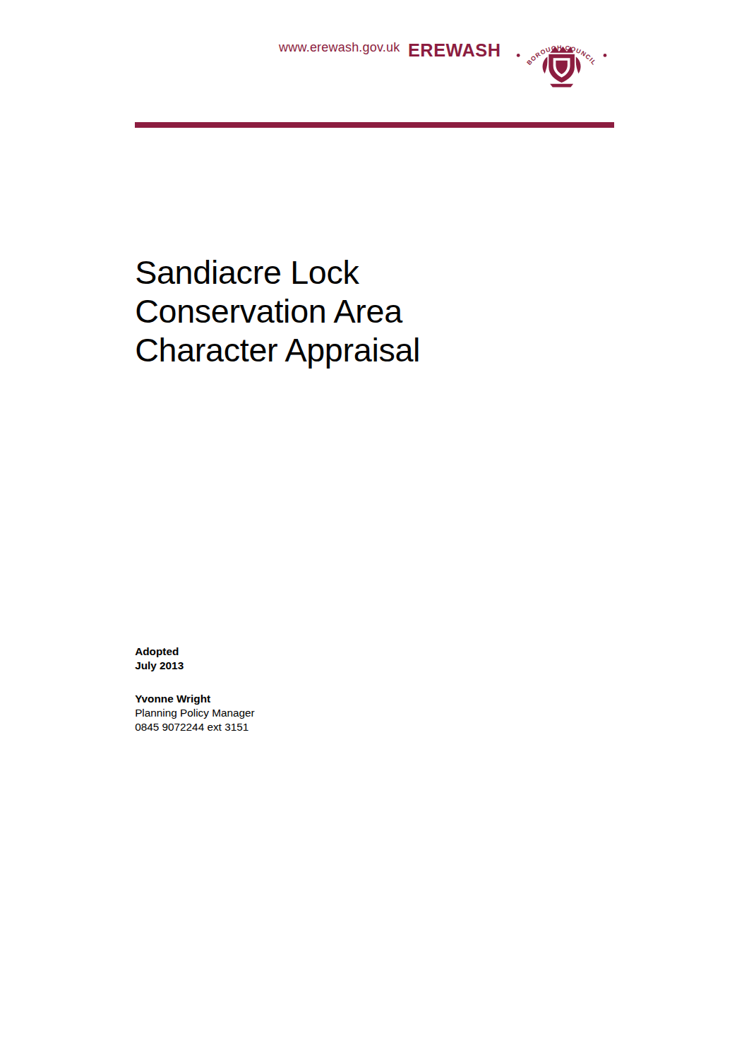www.erewash.gov.uk EREWASH
BOROUGH COUNCIL
Sandiacre Lock
Conservation Area
Character Appraisal
Adopted
July 2013
Yvonne Wright
Planning Policy Manager
0845 9072244 ext 3151